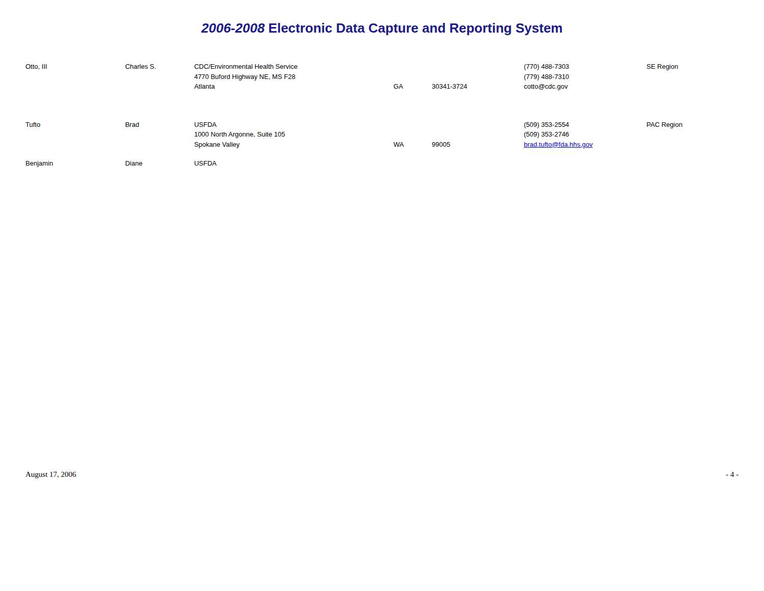2006-2008 Electronic Data Capture and Reporting System
| Otto, III | Charles S. | CDC/Environmental Health Service | | | (770) 488-7303 | SE Region |
| | | 4770 Buford Highway NE, MS F28 | | | (779) 488-7310 | |
| | | Atlanta | GA | 30341-3724 | cotto@cdc.gov | |
| Tufto | Brad | USFDA | | | (509) 353-2554 | PAC Region |
| | | 1000 North Argonne, Suite 105 | | | (509) 353-2746 | |
| | | Spokane Valley | WA | 99005 | brad.tufto@fda.hhs.gov | |
| Benjamin | Diane | USFDA | | | | |
August 17, 2006 - 4 -